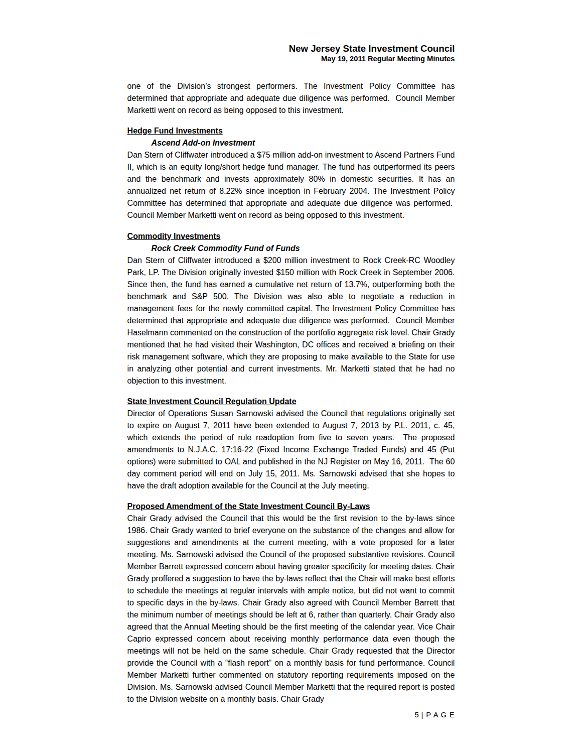New Jersey State Investment Council May 19, 2011 Regular Meeting Minutes
one of the Division’s strongest performers. The Investment Policy Committee has determined that appropriate and adequate due diligence was performed. Council Member Marketti went on record as being opposed to this investment.
Hedge Fund Investments
Ascend Add-on Investment
Dan Stern of Cliffwater introduced a $75 million add-on investment to Ascend Partners Fund II, which is an equity long/short hedge fund manager. The fund has outperformed its peers and the benchmark and invests approximately 80% in domestic securities. It has an annualized net return of 8.22% since inception in February 2004. The Investment Policy Committee has determined that appropriate and adequate due diligence was performed. Council Member Marketti went on record as being opposed to this investment.
Commodity Investments
Rock Creek Commodity Fund of Funds
Dan Stern of Cliffwater introduced a $200 million investment to Rock Creek-RC Woodley Park, LP. The Division originally invested $150 million with Rock Creek in September 2006. Since then, the fund has earned a cumulative net return of 13.7%, outperforming both the benchmark and S&P 500. The Division was also able to negotiate a reduction in management fees for the newly committed capital. The Investment Policy Committee has determined that appropriate and adequate due diligence was performed. Council Member Haselmann commented on the construction of the portfolio aggregate risk level. Chair Grady mentioned that he had visited their Washington, DC offices and received a briefing on their risk management software, which they are proposing to make available to the State for use in analyzing other potential and current investments. Mr. Marketti stated that he had no objection to this investment.
State Investment Council Regulation Update
Director of Operations Susan Sarnowski advised the Council that regulations originally set to expire on August 7, 2011 have been extended to August 7, 2013 by P.L. 2011, c. 45, which extends the period of rule readoption from five to seven years. The proposed amendments to N.J.A.C. 17:16-22 (Fixed Income Exchange Traded Funds) and 45 (Put options) were submitted to OAL and published in the NJ Register on May 16, 2011. The 60 day comment period will end on July 15, 2011. Ms. Sarnowski advised that she hopes to have the draft adoption available for the Council at the July meeting.
Proposed Amendment of the State Investment Council By-Laws
Chair Grady advised the Council that this would be the first revision to the by-laws since 1986. Chair Grady wanted to brief everyone on the substance of the changes and allow for suggestions and amendments at the current meeting, with a vote proposed for a later meeting. Ms. Sarnowski advised the Council of the proposed substantive revisions. Council Member Barrett expressed concern about having greater specificity for meeting dates. Chair Grady proffered a suggestion to have the by-laws reflect that the Chair will make best efforts to schedule the meetings at regular intervals with ample notice, but did not want to commit to specific days in the by-laws. Chair Grady also agreed with Council Member Barrett that the minimum number of meetings should be left at 6, rather than quarterly. Chair Grady also agreed that the Annual Meeting should be the first meeting of the calendar year. Vice Chair Caprio expressed concern about receiving monthly performance data even though the meetings will not be held on the same schedule. Chair Grady requested that the Director provide the Council with a “flash report” on a monthly basis for fund performance. Council Member Marketti further commented on statutory reporting requirements imposed on the Division. Ms. Sarnowski advised Council Member Marketti that the required report is posted to the Division website on a monthly basis. Chair Grady
5 | P A G E